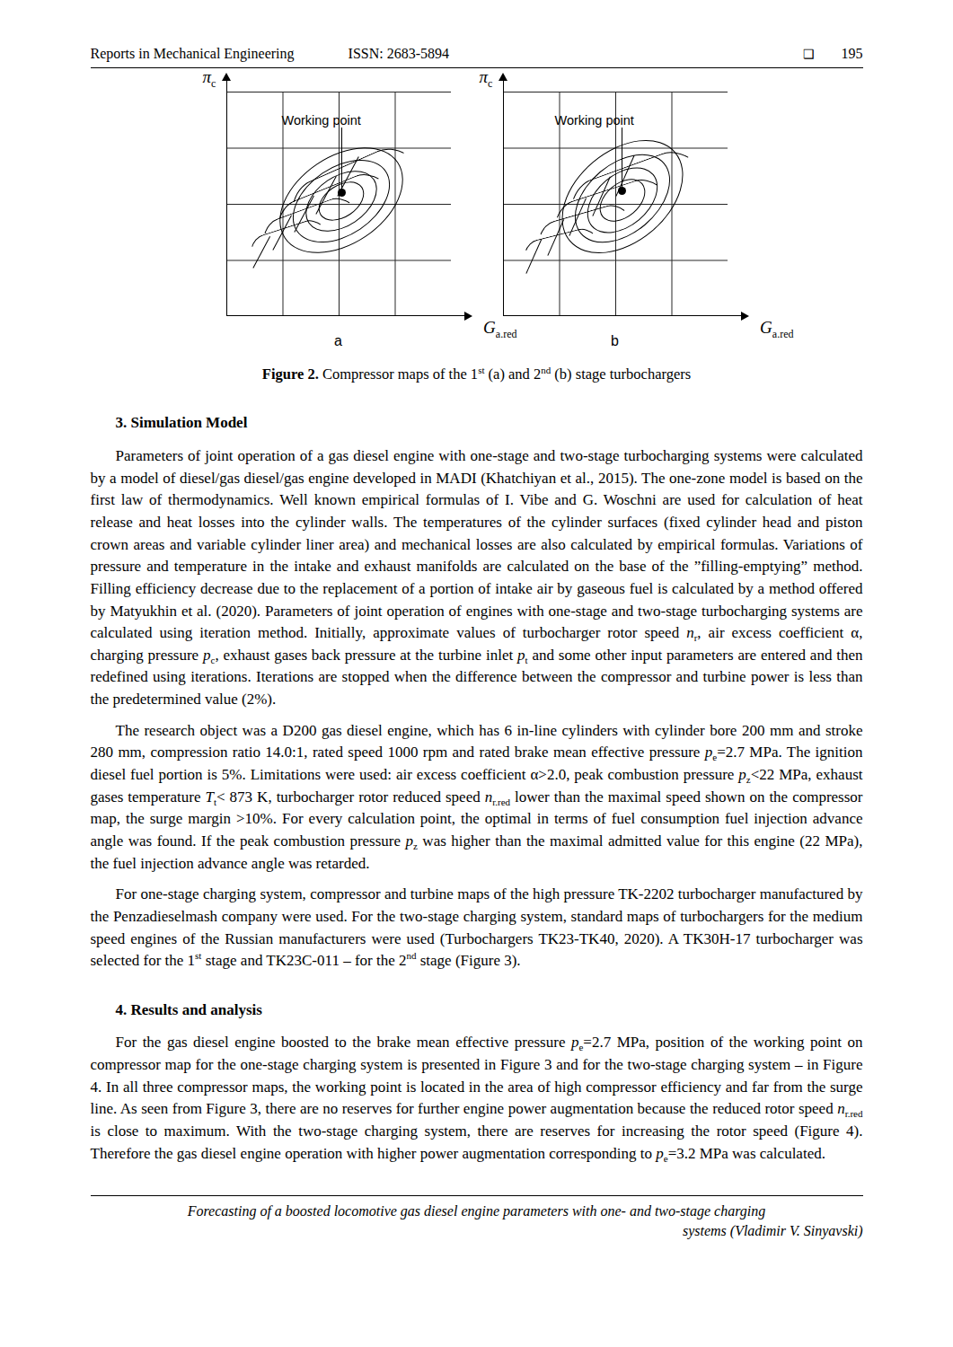Reports in Mechanical Engineering ISSN: 2683-5894 ❑ 195
πc Ga.red Working point
a
πc Ga.red Working point
b
Figure 2. Compressor maps of the 1st (a) and 2nd (b) stage turbochargers
3. Simulation Model
Parameters of joint operation of a gas diesel engine with one-stage and two-stage turbocharging systems were calculated by a model of diesel/gas diesel/gas engine developed in MADI (Khatchiyan et al., 2015). The one-zone model is based on the first law of thermodynamics. Well known empirical formulas of I. Vibe and G. Woschni are used for calculation of heat release and heat losses into the cylinder walls. The temperatures of the cylinder surfaces (fixed cylinder head and piston crown areas and variable cylinder liner area) and mechanical losses are also calculated by empirical formulas. Variations of pressure and temperature in the intake and exhaust manifolds are calculated on the base of the ”filling-emptying” method. Filling efficiency decrease due to the replacement of a portion of intake air by gaseous fuel is calculated by a method offered by Matyukhin et al. (2020). Parameters of joint operation of engines with one-stage and two-stage turbocharging systems are calculated using iteration method. Initially, approximate values of turbocharger rotor speed nr, air excess coefficient α, charging pressure pc, exhaust gases back pressure at the turbine inlet pt and some other input parameters are entered and then redefined using iterations. Iterations are stopped when the difference between the compressor and turbine power is less than the predetermined value (2%).
The research object was a D200 gas diesel engine, which has 6 in-line cylinders with cylinder bore 200 mm and stroke 280 mm, compression ratio 14.0:1, rated speed 1000 rpm and rated brake mean effective pressure pe=2.7 MPa. The ignition diesel fuel portion is 5%. Limitations were used: air excess coefficient α>2.0, peak combustion pressure pz<22 MPa, exhaust gases temperature Tt< 873 K, turbocharger rotor reduced speed nr.red lower than the maximal speed shown on the compressor map, the surge margin >10%. For every calculation point, the optimal in terms of fuel consumption fuel injection advance angle was found. If the peak combustion pressure pz was higher than the maximal admitted value for this engine (22 MPa), the fuel injection advance angle was retarded.
For one-stage charging system, compressor and turbine maps of the high pressure TK-2202 turbocharger manufactured by the Penzadieselmash company were used. For the two-stage charging system, standard maps of turbochargers for the medium speed engines of the Russian manufacturers were used (Turbochargers TK23-TK40, 2020). A TK30H-17 turbocharger was selected for the 1st stage and TK23C-011 – for the 2nd stage (Figure 3).
4. Results and analysis
For the gas diesel engine boosted to the brake mean effective pressure pe=2.7 MPa, position of the working point on compressor map for the one-stage charging system is presented in Figure 3 and for the two-stage charging system – in Figure 4. In all three compressor maps, the working point is located in the area of high compressor efficiency and far from the surge line. As seen from Figure 3, there are no reserves for further engine power augmentation because the reduced rotor speed nr.red is close to maximum. With the two-stage charging system, there are reserves for increasing the rotor speed (Figure 4). Therefore the gas diesel engine operation with higher power augmentation corresponding to pe=3.2 MPa was calculated.
Forecasting of a boosted locomotive gas diesel engine parameters with one- and two-stage charging
systems (Vladimir V. Sinyavski)